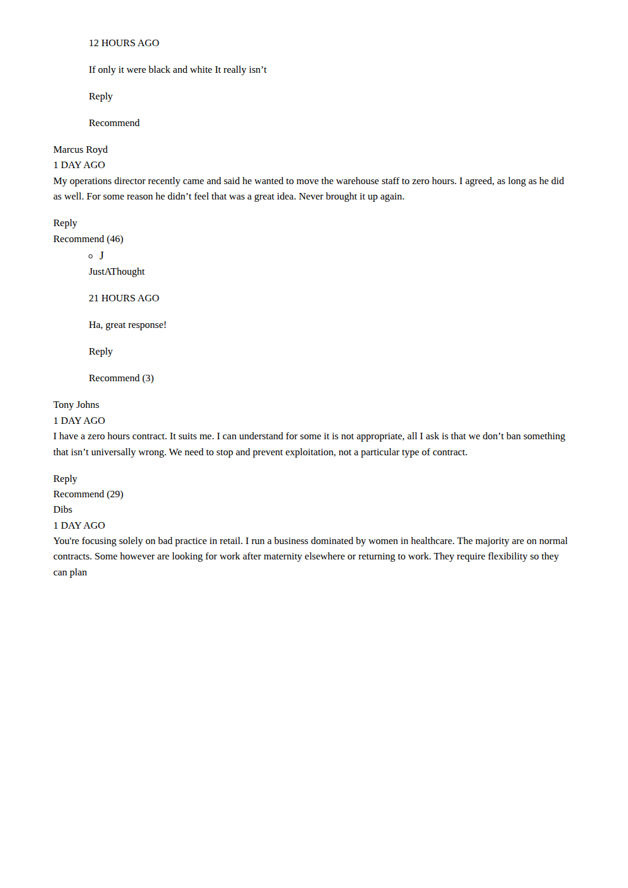12 HOURS AGO
If only it were black and white It really isn’t
Reply
Recommend
Marcus Royd
1 DAY AGO
My operations director recently came and said he wanted to move the warehouse staff to zero hours. I agreed, as long as he did as well. For some reason he didn’t feel that was a great idea. Never brought it up again.
Reply
Recommend (46)
J
JustAThought
21 HOURS AGO
Ha, great response!
Reply
Recommend (3)
Tony Johns
1 DAY AGO
I have a zero hours contract. It suits me. I can understand for some it is not appropriate, all I ask is that we don’t ban something that isn’t universally wrong. We need to stop and prevent exploitation, not a particular type of contract.
Reply
Recommend (29)
Dibs
1 DAY AGO
You're focusing solely on bad practice in retail. I run a business dominated by women in healthcare. The majority are on normal contracts. Some however are looking for work after maternity elsewhere or returning to work. They require flexibility so they can plan